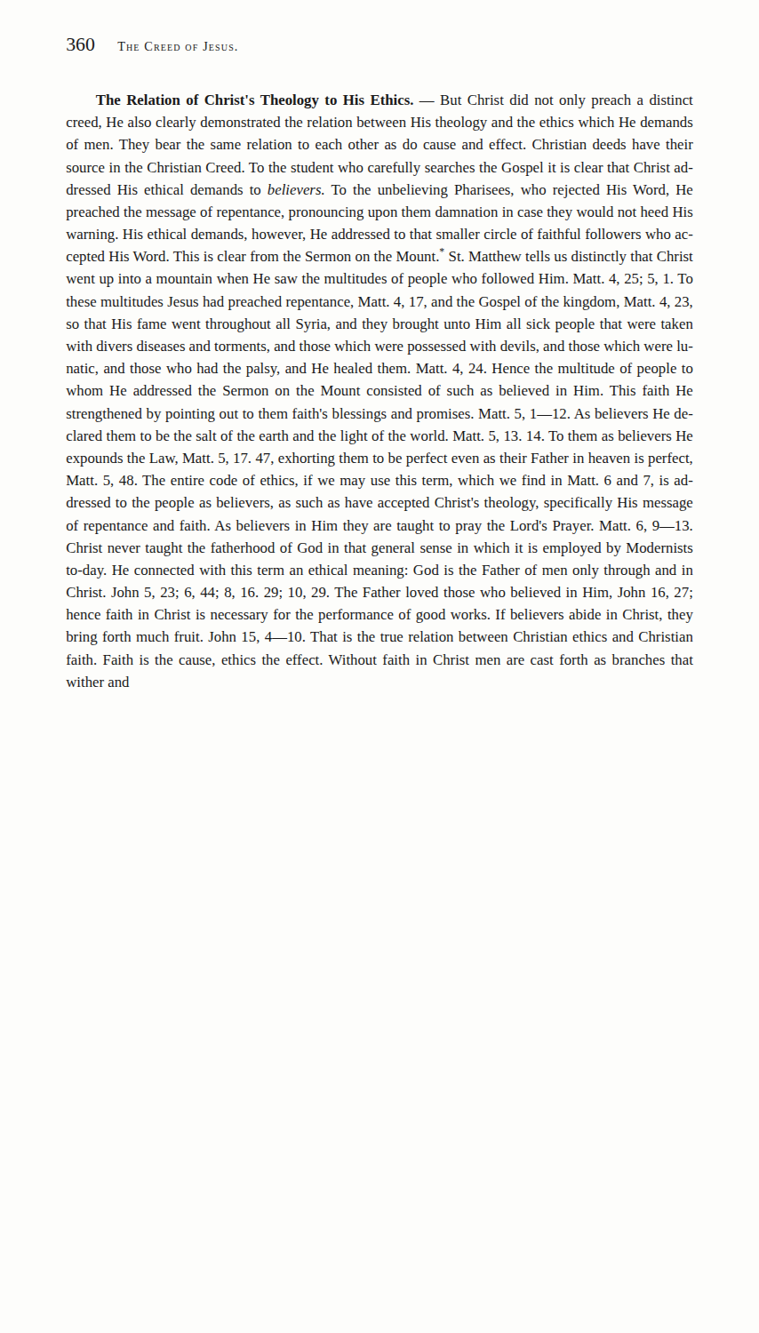360 The Creed of Jesus.
The Relation of Christ's Theology to His Ethics. — But Christ did not only preach a distinct creed, He also clearly demonstrated the relation between His theology and the ethics which He demands of men. They bear the same relation to each other as do cause and effect. Christian deeds have their source in the Christian Creed. To the student who carefully searches the Gospel it is clear that Christ addressed His ethical demands to believers. To the unbelieving Pharisees, who rejected His Word, He preached the message of repentance, pronouncing upon them damnation in case they would not heed His warning. His ethical demands, however, He addressed to that smaller circle of faithful followers who accepted His Word. This is clear from the Sermon on the Mount.* St. Matthew tells us distinctly that Christ went up into a mountain when He saw the multitudes of people who followed Him. Matt. 4, 25; 5, 1. To these multitudes Jesus had preached repentance, Matt. 4, 17, and the Gospel of the kingdom, Matt. 4, 23, so that His fame went throughout all Syria, and they brought unto Him all sick people that were taken with divers diseases and torments, and those which were possessed with devils, and those which were lunatic, and those who had the palsy, and He healed them. Matt. 4, 24. Hence the multitude of people to whom He addressed the Sermon on the Mount consisted of such as believed in Him. This faith He strengthened by pointing out to them faith's blessings and promises. Matt. 5, 1—12. As believers He declared them to be the salt of the earth and the light of the world. Matt. 5, 13. 14. To them as believers He expounds the Law, Matt. 5, 17. 47, exhorting them to be perfect even as their Father in heaven is perfect, Matt. 5, 48. The entire code of ethics, if we may use this term, which we find in Matt. 6 and 7, is addressed to the people as believers, as such as have accepted Christ's theology, specifically His message of repentance and faith. As believers in Him they are taught to pray the Lord's Prayer. Matt. 6, 9—13. Christ never taught the fatherhood of God in that general sense in which it is employed by Modernists to-day. He connected with this term an ethical meaning: God is the Father of men only through and in Christ. John 5, 23; 6, 44; 8, 16. 29; 10, 29. The Father loved those who believed in Him, John 16, 27; hence faith in Christ is necessary for the performance of good works. If believers abide in Christ, they bring forth much fruit. John 15, 4—10. That is the true relation between Christian ethics and Christian faith. Faith is the cause, ethics the effect. Without faith in Christ men are cast forth as branches that wither and